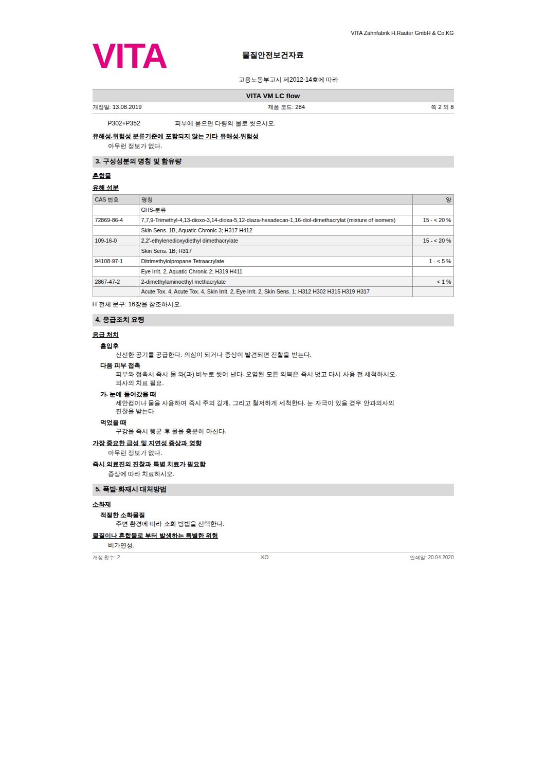VITA Zahnfabrik H.Rauter GmbH & Co.KG
VITA
물질안전보건자료
고용노동부고시 제2012-14호에 따라
VITA VM LC flow
개정일: 13.08.2019 제품 코드: 284 쪽 2 의 8
P302+P352
피부에 묻으면 다량의 물로 씻으시오.
유해성.위험성 분류기준에 포함되지 않는 기타 유해성.위험성
아무런 정보가 없다.
3. 구성성분의 명칭 및 함유량
혼합물
유해 성분
| CAS 번호 | 명칭 | 양 |
| --- | --- | --- |
| | GHS-분류 | |
| 72869-86-4 | 7,7,9-Trimethyl-4,13-dioxo-3,14-dioxa-5,12-diaza-hexadecan-1,16-diol-dimethacrylat (mixture of isomers) | 15 - < 20 % |
| | Skin Sens. 1B, Aquatic Chronic 3; H317 H412 | |
| 109-16-0 | 2,2'-ethylenedioxydiethyl dimethacrylate | 15 - < 20 % |
| | Skin Sens. 1B; H317 | |
| 94108-97-1 | Ditrimethylolpropane Tetraacrylate | 1 - < 5 % |
| | Eye Irrit. 2, Aquatic Chronic 2; H319 H411 | |
| 2867-47-2 | 2-dimethylaminoethyl methacrylate | < 1 % |
| | Acute Tox. 4, Acute Tox. 4, Skin Irrit. 2, Eye Irrit. 2, Skin Sens. 1; H312 H302 H315 H319 H317 | |
H 전체 문구: 16장을 참조하시오.
4. 응급조치 요령
응급 처치
흡입후
신선한 공기를 공급한다. 의심이 되거나 증상이 발견되면 진찰을 받는다.
다음 피부 접촉
피부와 접촉시 즉시 물 와(과) 비누로 씻어 낸다. 오염된 모든 의복은 즉시 벗고 다시 사용 전 세척하시오.
의사의 치료 필요.
가. 눈에 들어갔을 때
세안컵이나 물을 사용하여 즉시 주의 깊게, 그리고 철저하게 세척한다. 눈 자극이 있을 경우 안과의사의
진찰을 받는다.
먹었을 때
구강을 즉시 헹군 후 물을 충분히 마신다.
가장 중요한 급성 및 지연성 증상과 영향
아무런 정보가 없다.
즉시 의료진의 진찰과 특별 치료가 필요함
증상에 따라 치료하시오.
5. 폭발·화재시 대처방법
소화제
적절한 소화물질
주변 환경에 따라 소화 방법을 선택한다.
물질이나 혼합물로 부터 발생하는 특별한 위험
비가연성.
개정 횟수: 2 KO 인쇄일: 20.04.2020